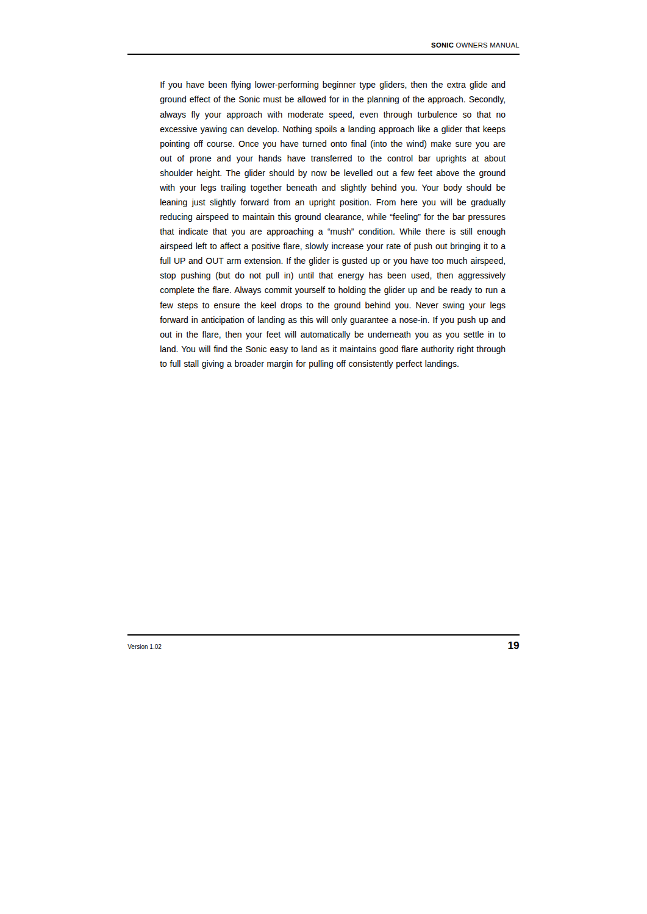SONIC OWNERS MANUAL
If you have been flying lower-performing beginner type gliders, then the extra glide and ground effect of the Sonic must be allowed for in the planning of the approach. Secondly, always fly your approach with moderate speed, even through turbulence so that no excessive yawing can develop. Nothing spoils a landing approach like a glider that keeps pointing off course. Once you have turned onto final (into the wind) make sure you are out of prone and your hands have transferred to the control bar uprights at about shoulder height. The glider should by now be levelled out a few feet above the ground with your legs trailing together beneath and slightly behind you. Your body should be leaning just slightly forward from an upright position. From here you will be gradually reducing airspeed to maintain this ground clearance, while “feeling” for the bar pressures that indicate that you are approaching a “mush” condition. While there is still enough airspeed left to affect a positive flare, slowly increase your rate of push out bringing it to a full UP and OUT arm extension. If the glider is gusted up or you have too much airspeed, stop pushing (but do not pull in) until that energy has been used, then aggressively complete the flare. Always commit yourself to holding the glider up and be ready to run a few steps to ensure the keel drops to the ground behind you. Never swing your legs forward in anticipation of landing as this will only guarantee a nose-in. If you push up and out in the flare, then your feet will automatically be underneath you as you settle in to land. You will find the Sonic easy to land as it maintains good flare authority right through to full stall giving a broader margin for pulling off consistently perfect landings.
Version 1.02 19